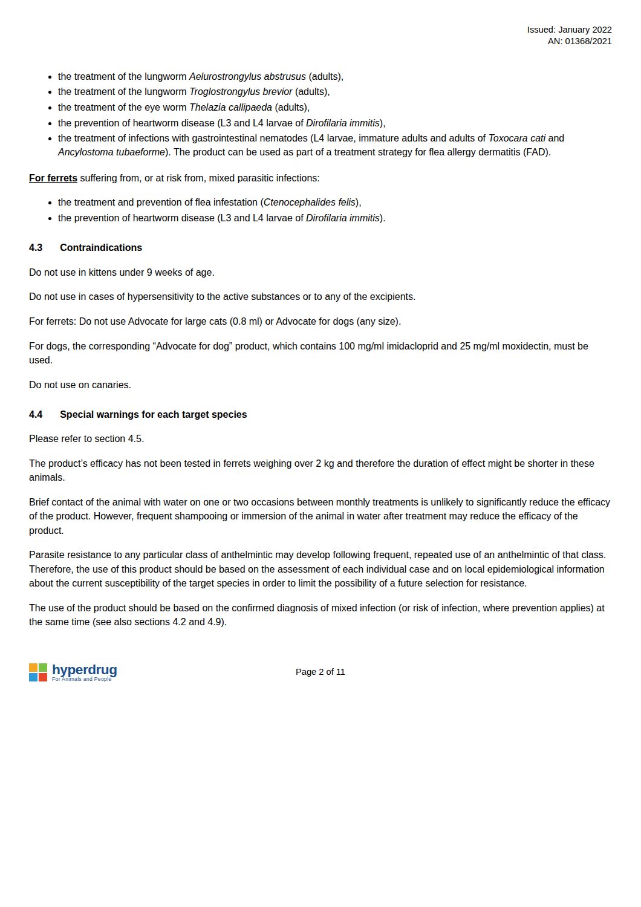Issued: January 2022
AN: 01368/2021
the treatment of the lungworm Aelurostrongylus abstrusus (adults),
the treatment of the lungworm Troglostrongylus brevior (adults),
the treatment of the eye worm Thelazia callipaeda (adults),
the prevention of heartworm disease (L3 and L4 larvae of Dirofilaria immitis),
the treatment of infections with gastrointestinal nematodes (L4 larvae, immature adults and adults of Toxocara cati and Ancylostoma tubaeforme). The product can be used as part of a treatment strategy for flea allergy dermatitis (FAD).
For ferrets suffering from, or at risk from, mixed parasitic infections:
the treatment and prevention of flea infestation (Ctenocephalides felis),
the prevention of heartworm disease (L3 and L4 larvae of Dirofilaria immitis).
4.3 Contraindications
Do not use in kittens under 9 weeks of age.
Do not use in cases of hypersensitivity to the active substances or to any of the excipients.
For ferrets: Do not use Advocate for large cats (0.8 ml) or Advocate for dogs (any size).
For dogs, the corresponding “Advocate for dog” product, which contains 100 mg/ml imidacloprid and 25 mg/ml moxidectin, must be used.
Do not use on canaries.
4.4 Special warnings for each target species
Please refer to section 4.5.
The product’s efficacy has not been tested in ferrets weighing over 2 kg and therefore the duration of effect might be shorter in these animals.
Brief contact of the animal with water on one or two occasions between monthly treatments is unlikely to significantly reduce the efficacy of the product. However, frequent shampooing or immersion of the animal in water after treatment may reduce the efficacy of the product.
Parasite resistance to any particular class of anthelmintic may develop following frequent, repeated use of an anthelmintic of that class. Therefore, the use of this product should be based on the assessment of each individual case and on local epidemiological information about the current susceptibility of the target species in order to limit the possibility of a future selection for resistance.
The use of the product should be based on the confirmed diagnosis of mixed infection (or risk of infection, where prevention applies) at the same time (see also sections 4.2 and 4.9).
hyperdrug
For Animals and People
Page 2 of 11